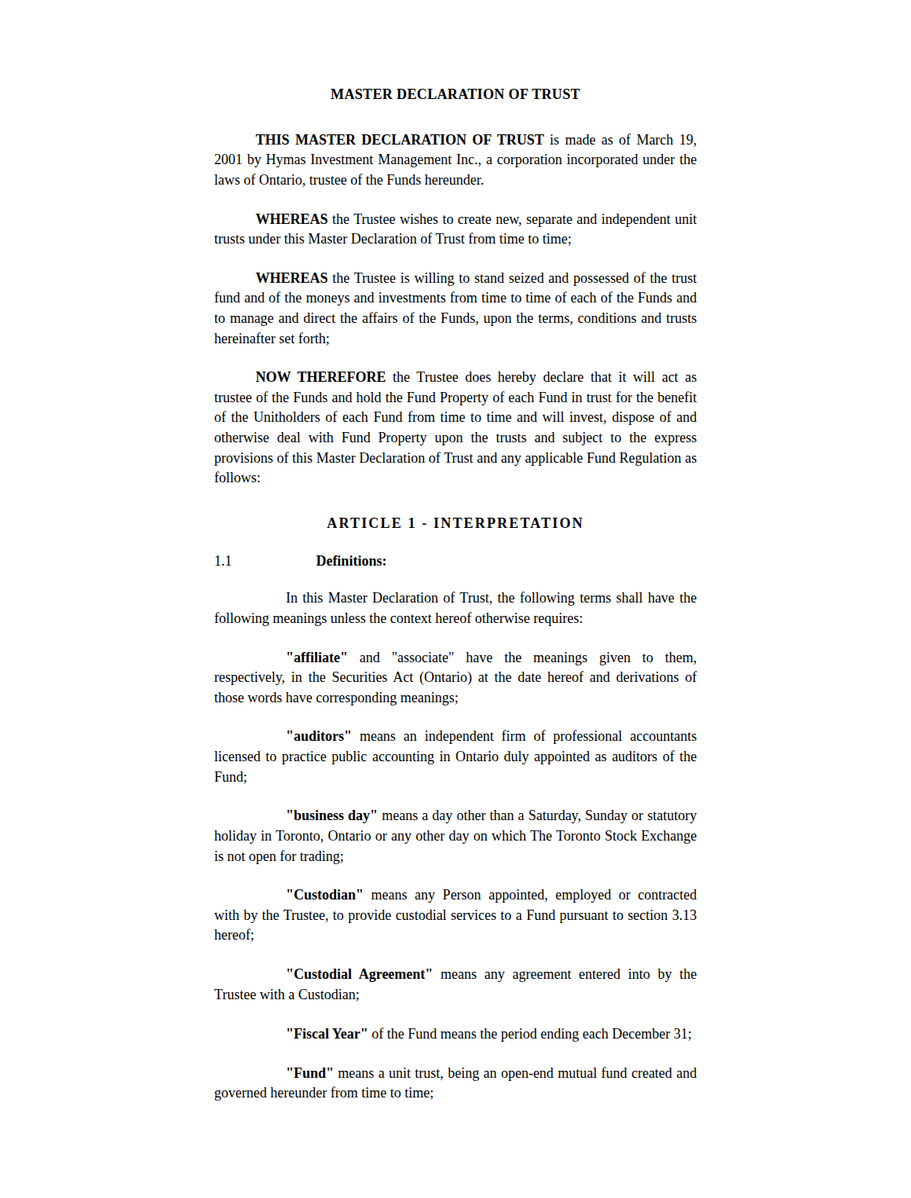MASTER DECLARATION OF TRUST
THIS MASTER DECLARATION OF TRUST is made as of March 19, 2001 by Hymas Investment Management Inc., a corporation incorporated under the laws of Ontario, trustee of the Funds hereunder.
WHEREAS the Trustee wishes to create new, separate and independent unit trusts under this Master Declaration of Trust from time to time;
WHEREAS the Trustee is willing to stand seized and possessed of the trust fund and of the moneys and investments from time to time of each of the Funds and to manage and direct the affairs of the Funds, upon the terms, conditions and trusts hereinafter set forth;
NOW THEREFORE the Trustee does hereby declare that it will act as trustee of the Funds and hold the Fund Property of each Fund in trust for the benefit of the Unitholders of each Fund from time to time and will invest, dispose of and otherwise deal with Fund Property upon the trusts and subject to the express provisions of this Master Declaration of Trust and any applicable Fund Regulation as follows:
ARTICLE 1 - INTERPRETATION
1.1 Definitions:
In this Master Declaration of Trust, the following terms shall have the following meanings unless the context hereof otherwise requires:
"affiliate" and "associate" have the meanings given to them, respectively, in the Securities Act (Ontario) at the date hereof and derivations of those words have corresponding meanings;
"auditors" means an independent firm of professional accountants licensed to practice public accounting in Ontario duly appointed as auditors of the Fund;
"business day" means a day other than a Saturday, Sunday or statutory holiday in Toronto, Ontario or any other day on which The Toronto Stock Exchange is not open for trading;
"Custodian" means any Person appointed, employed or contracted with by the Trustee, to provide custodial services to a Fund pursuant to section 3.13 hereof;
"Custodial Agreement" means any agreement entered into by the Trustee with a Custodian;
"Fiscal Year" of the Fund means the period ending each December 31;
"Fund" means a unit trust, being an open-end mutual fund created and governed hereunder from time to time;